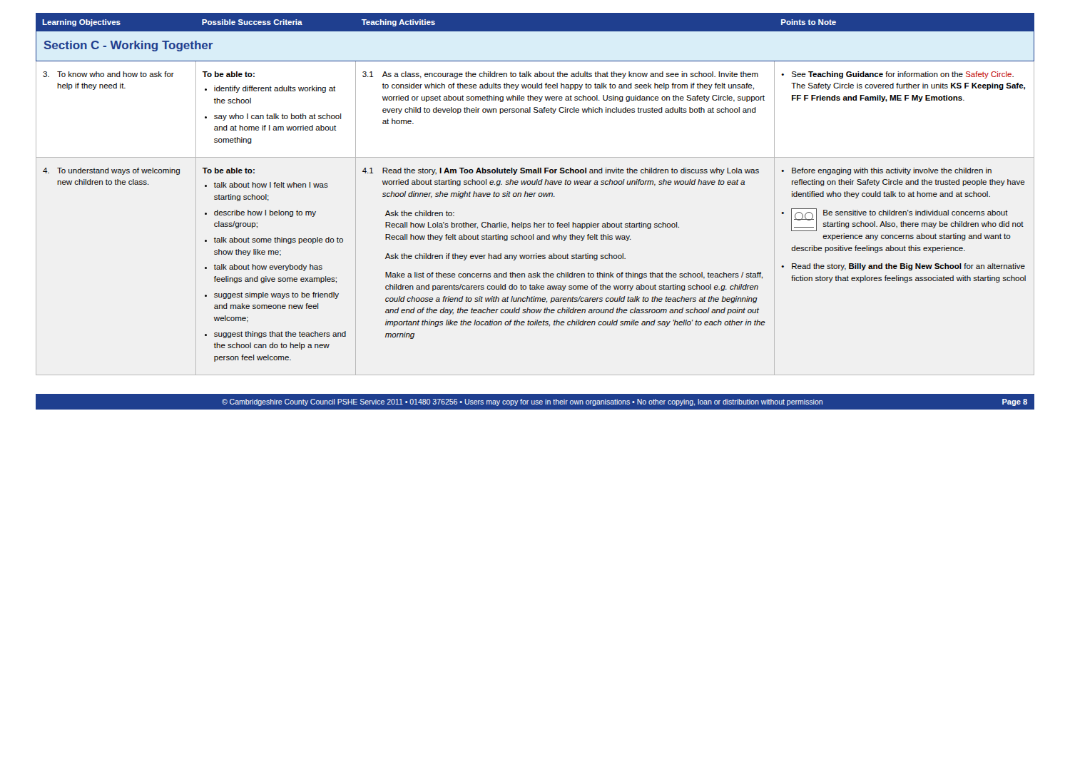| Section C - Working Together |
| Learning Objectives | Possible Success Criteria | Teaching Activities | Points to Note |
| 3. To know who and how to ask for help if they need it. | To be able to: identify different adults working at the school say who I can talk to both at school and at home if I am worried about something | 3.1 As a class, encourage the children to talk about the adults that they know and see in school. Invite them to consider which of these adults they would feel happy to talk to and seek help from if they felt unsafe, worried or upset about something while they were at school. Using guidance on the Safety Circle, support every child to develop their own personal Safety Circle which includes trusted adults both at school and at home. | See Teaching Guidance for information on the Safety Circle . The Safety Circle is covered further in units KS F Keeping Safe, FF F Friends and Family, ME F My Emotions . |
| 4. To understand ways of welcoming new children to the class. | To be able to: talk about how I felt when I was starting school; describe how I belong to my class/group; talk about some things people do to show they like me; talk about how everybody has feelings and give some examples; suggest simple ways to be friendly and make someone new feel welcome; suggest things that the teachers and the school can do to help a new person feel welcome. | 4.1 Read the story, I Am Too Absolutely Small For School and invite the children to discuss why Lola was worried about starting school e.g. she would have to wear a school uniform, she would have to eat a school dinner, she might have to sit on her own. Ask the children to: Recall how Lola's brother, Charlie, helps her to feel happier about starting school. Recall how they felt about starting school and why they felt this way. Ask the children if they ever had any worries about starting school. Make a list of these concerns and then ask the children to think of things that the school, teachers / staff, children and parents/carers could do to take away some of the worry about starting school e.g. children could choose a friend to sit with at lunchtime, parents/carers could talk to the teachers at the beginning and end of the day, the teacher could show the children around the classroom and school and point out important things like the location of the toilets, the children could smile and say 'hello' to each other in the morning | Before engaging with this activity involve the children in reflecting on their Safety Circle and the trusted people they have identified who they could talk to at home and at school. Be sensitive to children's individual concerns about starting school. Also, there may be children who did not experience any concerns about starting and want to describe positive feelings about this experience. Read the story, Billy and the Big New School for an alternative fiction story that explores feelings associated with starting school |
© Cambridgeshire County Council PSHE Service 2011 • 01480 376256 • Users may copy for use in their own organisations • No other copying, loan or distribution without permission Page 8